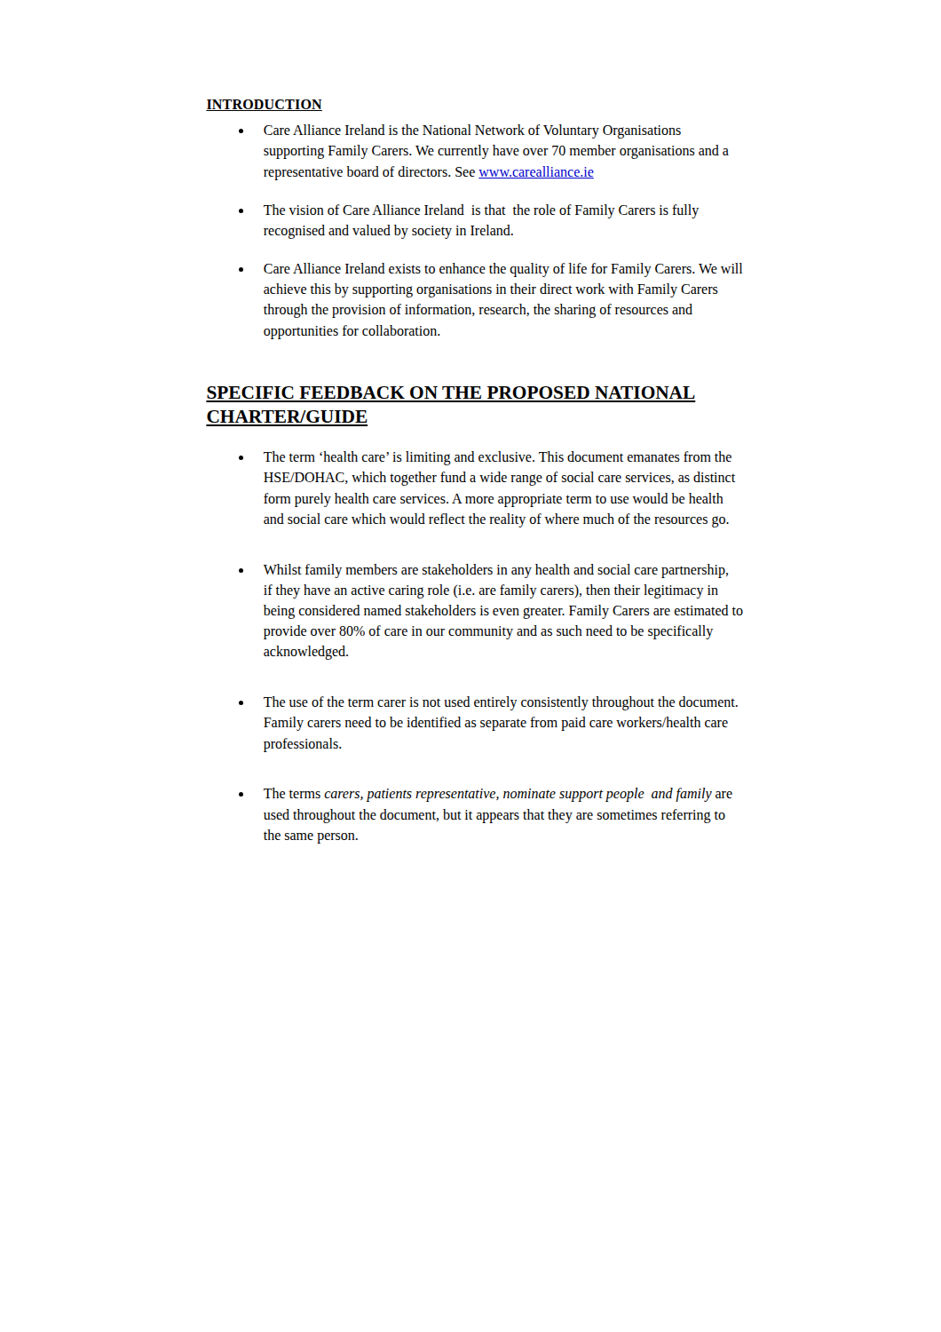INTRODUCTION
Care Alliance Ireland is the National Network of Voluntary Organisations supporting Family Carers. We currently have over 70 member organisations and a representative board of directors. See www.carealliance.ie
The vision of Care Alliance Ireland is that the role of Family Carers is fully recognised and valued by society in Ireland.
Care Alliance Ireland exists to enhance the quality of life for Family Carers. We will achieve this by supporting organisations in their direct work with Family Carers through the provision of information, research, the sharing of resources and opportunities for collaboration.
SPECIFIC FEEDBACK ON THE PROPOSED NATIONAL CHARTER/GUIDE
The term ‘health care’ is limiting and exclusive. This document emanates from the HSE/DOHAC, which together fund a wide range of social care services, as distinct form purely health care services. A more appropriate term to use would be health and social care which would reflect the reality of where much of the resources go.
Whilst family members are stakeholders in any health and social care partnership, if they have an active caring role (i.e. are family carers), then their legitimacy in being considered named stakeholders is even greater. Family Carers are estimated to provide over 80% of care in our community and as such need to be specifically acknowledged.
The use of the term carer is not used entirely consistently throughout the document. Family carers need to be identified as separate from paid care workers/health care professionals.
The terms carers, patients representative, nominate support people and family are used throughout the document, but it appears that they are sometimes referring to the same person.